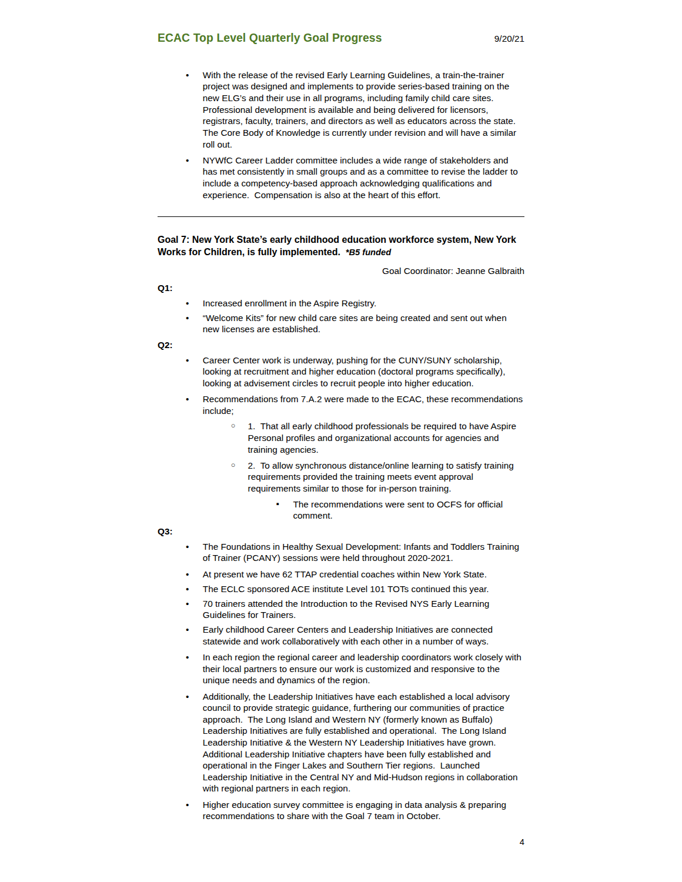ECAC Top Level Quarterly Goal Progress
9/20/21
With the release of the revised Early Learning Guidelines, a train-the-trainer project was designed and implements to provide series-based training on the new ELG’s and their use in all programs, including family child care sites. Professional development is available and being delivered for licensors, registrars, faculty, trainers, and directors as well as educators across the state. The Core Body of Knowledge is currently under revision and will have a similar roll out.
NYWfC Career Ladder committee includes a wide range of stakeholders and has met consistently in small groups and as a committee to revise the ladder to include a competency-based approach acknowledging qualifications and experience. Compensation is also at the heart of this effort.
Goal 7: New York State’s early childhood education workforce system, New York Works for Children, is fully implemented. *B5 funded
Goal Coordinator: Jeanne Galbraith
Q1:
Increased enrollment in the Aspire Registry.
“Welcome Kits” for new child care sites are being created and sent out when new licenses are established.
Q2:
Career Center work is underway, pushing for the CUNY/SUNY scholarship, looking at recruitment and higher education (doctoral programs specifically), looking at advisement circles to recruit people into higher education.
Recommendations from 7.A.2 were made to the ECAC, these recommendations include;
1. That all early childhood professionals be required to have Aspire Personal profiles and organizational accounts for agencies and training agencies.
2. To allow synchronous distance/online learning to satisfy training requirements provided the training meets event approval requirements similar to those for in-person training.
The recommendations were sent to OCFS for official comment.
Q3:
The Foundations in Healthy Sexual Development: Infants and Toddlers Training of Trainer (PCANY) sessions were held throughout 2020-2021.
At present we have 62 TTAP credential coaches within New York State.
The ECLC sponsored ACE institute Level 101 TOTs continued this year.
70 trainers attended the Introduction to the Revised NYS Early Learning Guidelines for Trainers.
Early childhood Career Centers and Leadership Initiatives are connected statewide and work collaboratively with each other in a number of ways.
In each region the regional career and leadership coordinators work closely with their local partners to ensure our work is customized and responsive to the unique needs and dynamics of the region.
Additionally, the Leadership Initiatives have each established a local advisory council to provide strategic guidance, furthering our communities of practice approach. The Long Island and Western NY (formerly known as Buffalo) Leadership Initiatives are fully established and operational. The Long Island Leadership Initiative & the Western NY Leadership Initiatives have grown. Additional Leadership Initiative chapters have been fully established and operational in the Finger Lakes and Southern Tier regions. Launched Leadership Initiative in the Central NY and Mid-Hudson regions in collaboration with regional partners in each region.
Higher education survey committee is engaging in data analysis & preparing recommendations to share with the Goal 7 team in October.
4